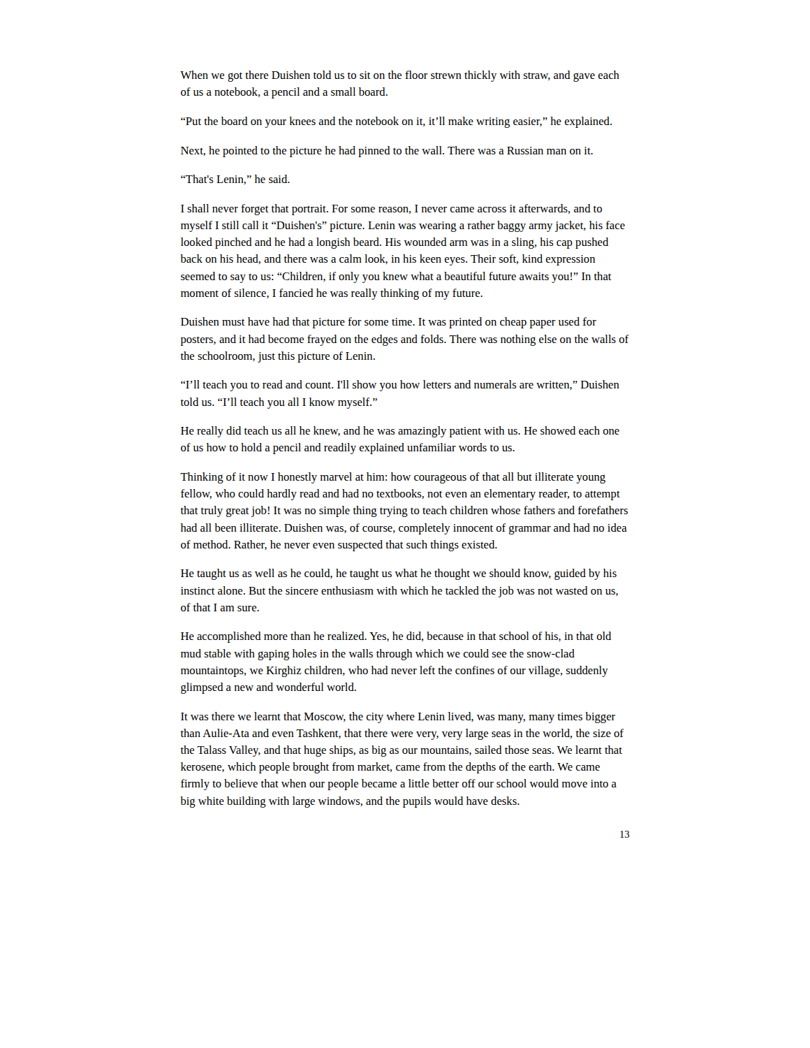When we got there Duishen told us to sit on the floor strewn thickly with straw, and gave each of us a notebook, a pencil and a small board.
“Put the board on your knees and the notebook on it, it’ll make writing easier,” he explained.
Next, he pointed to the picture he had pinned to the wall. There was a Russian man on it.
“That's Lenin,” he said.
I shall never forget that portrait. For some reason, I never came across it afterwards, and to myself I still call it “Duishen's” picture. Lenin was wearing a rather baggy army jacket, his face looked pinched and he had a longish beard. His wounded arm was in a sling, his cap pushed back on his head, and there was a calm look, in his keen eyes. Their soft, kind expression seemed to say to us: “Children, if only you knew what a beautiful future awaits you!” In that moment of silence, I fancied he was really thinking of my future.
Duishen must have had that picture for some time. It was printed on cheap paper used for posters, and it had become frayed on the edges and folds. There was nothing else on the walls of the schoolroom, just this picture of Lenin.
“I’ll teach you to read and count. I'll show you how letters and numerals are written,” Duishen told us. “I’ll teach you all I know myself.”
He really did teach us all he knew, and he was amazingly patient with us. He showed each one of us how to hold a pencil and readily explained unfamiliar words to us.
Thinking of it now I honestly marvel at him: how courageous of that all but illiterate young fellow, who could hardly read and had no textbooks, not even an elementary reader, to attempt that truly great job! It was no simple thing trying to teach children whose fathers and forefathers had all been illiterate. Duishen was, of course, completely innocent of grammar and had no idea of method. Rather, he never even suspected that such things existed.
He taught us as well as he could, he taught us what he thought we should know, guided by his instinct alone. But the sincere enthusiasm with which he tackled the job was not wasted on us, of that I am sure.
He accomplished more than he realized. Yes, he did, because in that school of his, in that old mud stable with gaping holes in the walls through which we could see the snow-clad mountaintops, we Kirghiz children, who had never left the confines of our village, suddenly glimpsed a new and wonderful world.
It was there we learnt that Moscow, the city where Lenin lived, was many, many times bigger than Aulie-Ata and even Tashkent, that there were very, very large seas in the world, the size of the Talass Valley, and that huge ships, as big as our mountains, sailed those seas. We learnt that kerosene, which people brought from market, came from the depths of the earth. We came firmly to believe that when our people became a little better off our school would move into a big white building with large windows, and the pupils would have desks.
13